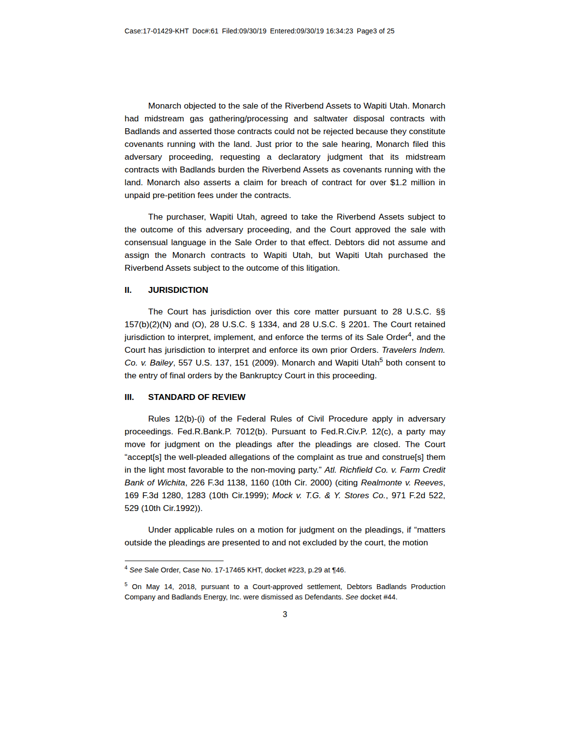Case:17-01429-KHT Doc#:61 Filed:09/30/19 Entered:09/30/19 16:34:23 Page3 of 25
Monarch objected to the sale of the Riverbend Assets to Wapiti Utah. Monarch had midstream gas gathering/processing and saltwater disposal contracts with Badlands and asserted those contracts could not be rejected because they constitute covenants running with the land. Just prior to the sale hearing, Monarch filed this adversary proceeding, requesting a declaratory judgment that its midstream contracts with Badlands burden the Riverbend Assets as covenants running with the land. Monarch also asserts a claim for breach of contract for over $1.2 million in unpaid pre-petition fees under the contracts.
The purchaser, Wapiti Utah, agreed to take the Riverbend Assets subject to the outcome of this adversary proceeding, and the Court approved the sale with consensual language in the Sale Order to that effect. Debtors did not assume and assign the Monarch contracts to Wapiti Utah, but Wapiti Utah purchased the Riverbend Assets subject to the outcome of this litigation.
II. JURISDICTION
The Court has jurisdiction over this core matter pursuant to 28 U.S.C. §§ 157(b)(2)(N) and (O), 28 U.S.C. § 1334, and 28 U.S.C. § 2201. The Court retained jurisdiction to interpret, implement, and enforce the terms of its Sale Order4, and the Court has jurisdiction to interpret and enforce its own prior Orders. Travelers Indem. Co. v. Bailey, 557 U.S. 137, 151 (2009). Monarch and Wapiti Utah5 both consent to the entry of final orders by the Bankruptcy Court in this proceeding.
III. STANDARD OF REVIEW
Rules 12(b)-(i) of the Federal Rules of Civil Procedure apply in adversary proceedings. Fed.R.Bank.P. 7012(b). Pursuant to Fed.R.Civ.P. 12(c), a party may move for judgment on the pleadings after the pleadings are closed. The Court “accept[s] the well-pleaded allegations of the complaint as true and construe[s] them in the light most favorable to the non-moving party.” Atl. Richfield Co. v. Farm Credit Bank of Wichita, 226 F.3d 1138, 1160 (10th Cir. 2000) (citing Realmonte v. Reeves, 169 F.3d 1280, 1283 (10th Cir.1999); Mock v. T.G. & Y. Stores Co., 971 F.2d 522, 529 (10th Cir.1992)).
Under applicable rules on a motion for judgment on the pleadings, if “matters outside the pleadings are presented to and not excluded by the court, the motion
4 See Sale Order, Case No. 17-17465 KHT, docket #223, p.29 at ¶46.
5 On May 14, 2018, pursuant to a Court-approved settlement, Debtors Badlands Production Company and Badlands Energy, Inc. were dismissed as Defendants. See docket #44.
3